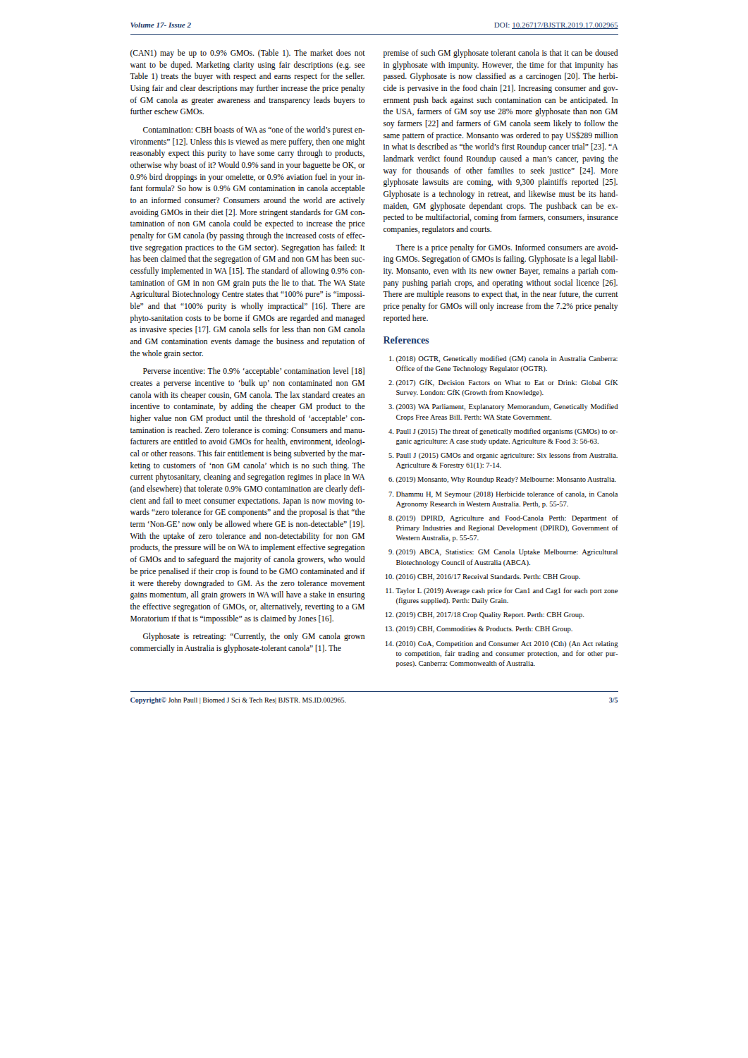Volume 17- Issue 2
DOI: 10.26717/BJSTR.2019.17.002965
(CAN1) may be up to 0.9% GMOs. (Table 1). The market does not want to be duped. Marketing clarity using fair descriptions (e.g. see Table 1) treats the buyer with respect and earns respect for the seller. Using fair and clear descriptions may further increase the price penalty of GM canola as greater awareness and transparency leads buyers to further eschew GMOs.
Contamination: CBH boasts of WA as “one of the world’s purest environments” [12]. Unless this is viewed as mere puffery, then one might reasonably expect this purity to have some carry through to products, otherwise why boast of it? Would 0.9% sand in your baguette be OK, or 0.9% bird droppings in your omelette, or 0.9% aviation fuel in your infant formula? So how is 0.9% GM contamination in canola acceptable to an informed consumer? Consumers around the world are actively avoiding GMOs in their diet [2]. More stringent standards for GM contamination of non GM canola could be expected to increase the price penalty for GM canola (by passing through the increased costs of effective segregation practices to the GM sector). Segregation has failed: It has been claimed that the segregation of GM and non GM has been successfully implemented in WA [15]. The standard of allowing 0.9% contamination of GM in non GM grain puts the lie to that. The WA State Agricultural Biotechnology Centre states that “100% pure” is “impossible” and that “100% purity is wholly impractical” [16]. There are phyto-sanitation costs to be borne if GMOs are regarded and managed as invasive species [17]. GM canola sells for less than non GM canola and GM contamination events damage the business and reputation of the whole grain sector.
Perverse incentive: The 0.9% ‘acceptable’ contamination level [18] creates a perverse incentive to ‘bulk up’ non contaminated non GM canola with its cheaper cousin, GM canola. The lax standard creates an incentive to contaminate, by adding the cheaper GM product to the higher value non GM product until the threshold of ‘acceptable’ contamination is reached. Zero tolerance is coming: Consumers and manufacturers are entitled to avoid GMOs for health, environment, ideological or other reasons. This fair entitlement is being subverted by the marketing to customers of ‘non GM canola’ which is no such thing. The current phytosanitary, cleaning and segregation regimes in place in WA (and elsewhere) that tolerate 0.9% GMO contamination are clearly deficient and fail to meet consumer expectations. Japan is now moving towards “zero tolerance for GE components” and the proposal is that “the term ‘Non-GE’ now only be allowed where GE is non-detectable” [19]. With the uptake of zero tolerance and non-detectability for non GM products, the pressure will be on WA to implement effective segregation of GMOs and to safeguard the majority of canola growers, who would be price penalised if their crop is found to be GMO contaminated and if it were thereby downgraded to GM. As the zero tolerance movement gains momentum, all grain growers in WA will have a stake in ensuring the effective segregation of GMOs, or, alternatively, reverting to a GM Moratorium if that is “impossible” as is claimed by Jones [16].
Glyphosate is retreating: “Currently, the only GM canola grown commercially in Australia is glyphosate-tolerant canola” [1]. The
premise of such GM glyphosate tolerant canola is that it can be doused in glyphosate with impunity. However, the time for that impunity has passed. Glyphosate is now classified as a carcinogen [20]. The herbicide is pervasive in the food chain [21]. Increasing consumer and government push back against such contamination can be anticipated. In the USA, farmers of GM soy use 28% more glyphosate than non GM soy farmers [22] and farmers of GM canola seem likely to follow the same pattern of practice. Monsanto was ordered to pay US$289 million in what is described as “the world’s first Roundup cancer trial” [23]. “A landmark verdict found Roundup caused a man’s cancer, paving the way for thousands of other families to seek justice” [24]. More glyphosate lawsuits are coming, with 9,300 plaintiffs reported [25]. Glyphosate is a technology in retreat, and likewise must be its handmaiden, GM glyphosate dependant crops. The pushback can be expected to be multifactorial, coming from farmers, consumers, insurance companies, regulators and courts.
There is a price penalty for GMOs. Informed consumers are avoiding GMOs. Segregation of GMOs is failing. Glyphosate is a legal liability. Monsanto, even with its new owner Bayer, remains a pariah company pushing pariah crops, and operating without social licence [26]. There are multiple reasons to expect that, in the near future, the current price penalty for GMOs will only increase from the 7.2% price penalty reported here.
References
(2018) OGTR, Genetically modified (GM) canola in Australia Canberra: Office of the Gene Technology Regulator (OGTR).
(2017) GfK, Decision Factors on What to Eat or Drink: Global GfK Survey. London: GfK (Growth from Knowledge).
(2003) WA Parliament, Explanatory Memorandum, Genetically Modified Crops Free Areas Bill. Perth: WA State Government.
Paull J (2015) The threat of genetically modified organisms (GMOs) to organic agriculture: A case study update. Agriculture & Food 3: 56-63.
Paull J (2015) GMOs and organic agriculture: Six lessons from Australia. Agriculture & Forestry 61(1): 7-14.
(2019) Monsanto, Why Roundup Ready? Melbourne: Monsanto Australia.
Dhammu H, M Seymour (2018) Herbicide tolerance of canola, in Canola Agronomy Research in Western Australia. Perth, p. 55-57.
(2019) DPIRD, Agriculture and Food-Canola Perth: Department of Primary Industries and Regional Development (DPIRD), Government of Western Australia, p. 55-57.
(2019) ABCA, Statistics: GM Canola Uptake Melbourne: Agricultural Biotechnology Council of Australia (ABCA).
(2016) CBH, 2016/17 Receival Standards. Perth: CBH Group.
Taylor L (2019) Average cash price for Can1 and Cag1 for each port zone (figures supplied). Perth: Daily Grain.
(2019) CBH, 2017/18 Crop Quality Report. Perth: CBH Group.
(2019) CBH, Commodities & Products. Perth: CBH Group.
(2010) CoA, Competition and Consumer Act 2010 (Cth) (An Act relating to competition, fair trading and consumer protection, and for other purposes). Canberra: Commonwealth of Australia.
Copyright© John Paull | Biomed J Sci & Tech Res| BJSTR. MS.ID.002965.
3/5